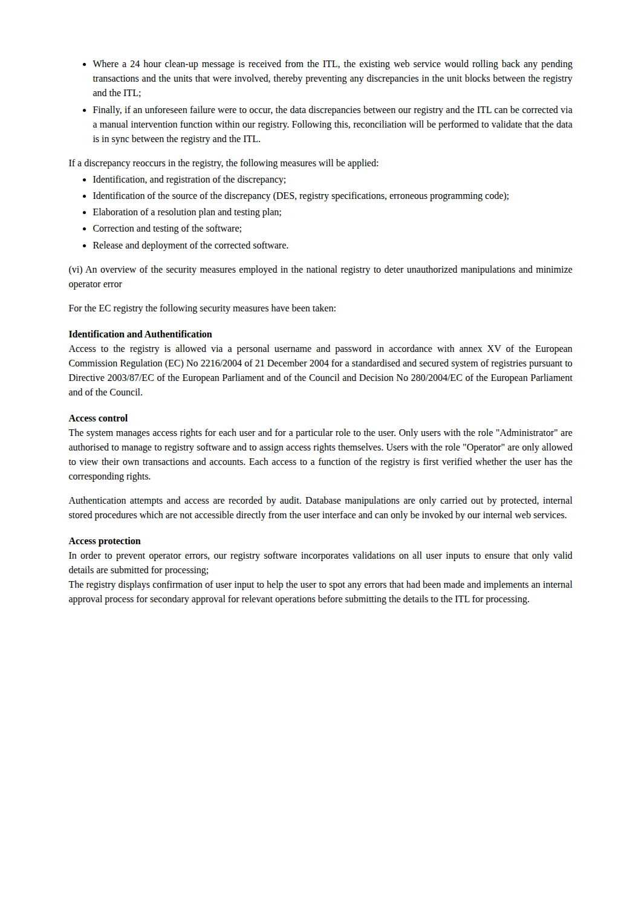Where a 24 hour clean-up message is received from the ITL, the existing web service would rolling back any pending transactions and the units that were involved, thereby preventing any discrepancies in the unit blocks between the registry and the ITL;
Finally, if an unforeseen failure were to occur, the data discrepancies between our registry and the ITL can be corrected via a manual intervention function within our registry. Following this, reconciliation will be performed to validate that the data is in sync between the registry and the ITL.
If a discrepancy reoccurs in the registry, the following measures will be applied:
Identification, and registration of the discrepancy;
Identification of the source of the discrepancy (DES, registry specifications, erroneous programming code);
Elaboration of a resolution plan and testing plan;
Correction and testing of the software;
Release and deployment of the corrected software.
(vi) An overview of the security measures employed in the national registry to deter unauthorized manipulations and minimize operator error
For the EC registry the following security measures have been taken:
Identification and Authentification
Access to the registry is allowed via a personal username and password in accordance with annex XV of the European Commission Regulation (EC) No 2216/2004 of 21 December 2004 for a standardised and secured system of registries pursuant to Directive 2003/87/EC of the European Parliament and of the Council and Decision No 280/2004/EC of the European Parliament and of the Council.
Access control
The system manages access rights for each user and for a particular role to the user. Only users with the role "Administrator" are authorised to manage to registry software and to assign access rights themselves. Users with the role "Operator" are only allowed to view their own transactions and accounts. Each access to a function of the registry is first verified whether the user has the corresponding rights.
Authentication attempts and access are recorded by audit. Database manipulations are only carried out by protected, internal stored procedures which are not accessible directly from the user interface and can only be invoked by our internal web services.
Access protection
In order to prevent operator errors, our registry software incorporates validations on all user inputs to ensure that only valid details are submitted for processing;
The registry displays confirmation of user input to help the user to spot any errors that had been made and implements an internal approval process for secondary approval for relevant operations before submitting the details to the ITL for processing.